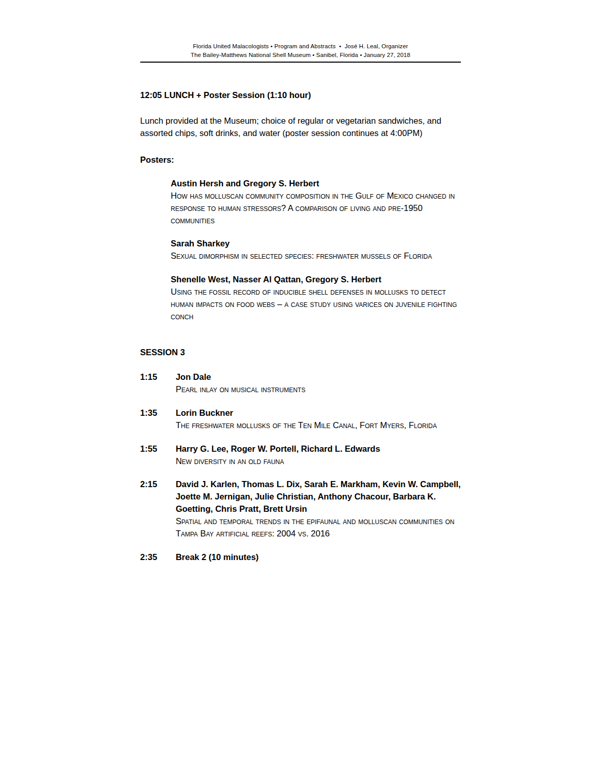Florida United Malacologists • Program and Abstracts • José H. Leal, Organizer
The Bailey-Matthews National Shell Museum • Sanibel, Florida • January 27, 2018
12:05 LUNCH + Poster Session (1:10 hour)
Lunch provided at the Museum; choice of regular or vegetarian sandwiches, and assorted chips, soft drinks, and water (poster session continues at 4:00PM)
Posters:
Austin Hersh and Gregory S. Herbert
How has molluscan community composition in the Gulf of Mexico changed in response to human stressors? A comparison of living and pre-1950 communities
Sarah Sharkey
Sexual dimorphism in selected species: freshwater mussels of Florida
Shenelle West, Nasser Al Qattan, Gregory S. Herbert
Using the fossil record of inducible shell defenses in mollusks to detect human impacts on food webs – a case study using varices on juvenile fighting conch
SESSION 3
| 1:15 | Jon Dale Pearl inlay on musical instruments |
| 1:35 | Lorin Buckner The freshwater mollusks of the Ten Mile Canal, Fort Myers, Florida |
| 1:55 | Harry G. Lee, Roger W. Portell, Richard L. Edwards New diversity in an old fauna |
| 2:15 | David J. Karlen, Thomas L. Dix, Sarah E. Markham, Kevin W. Campbell, Joette M. Jernigan, Julie Christian, Anthony Chacour, Barbara K. Goetting, Chris Pratt, Brett Ursin Spatial and temporal trends in the epifaunal and molluscan communities on Tampa Bay artificial reefs: 2004 vs. 2016 |
| 2:35 | Break 2 (10 minutes) |